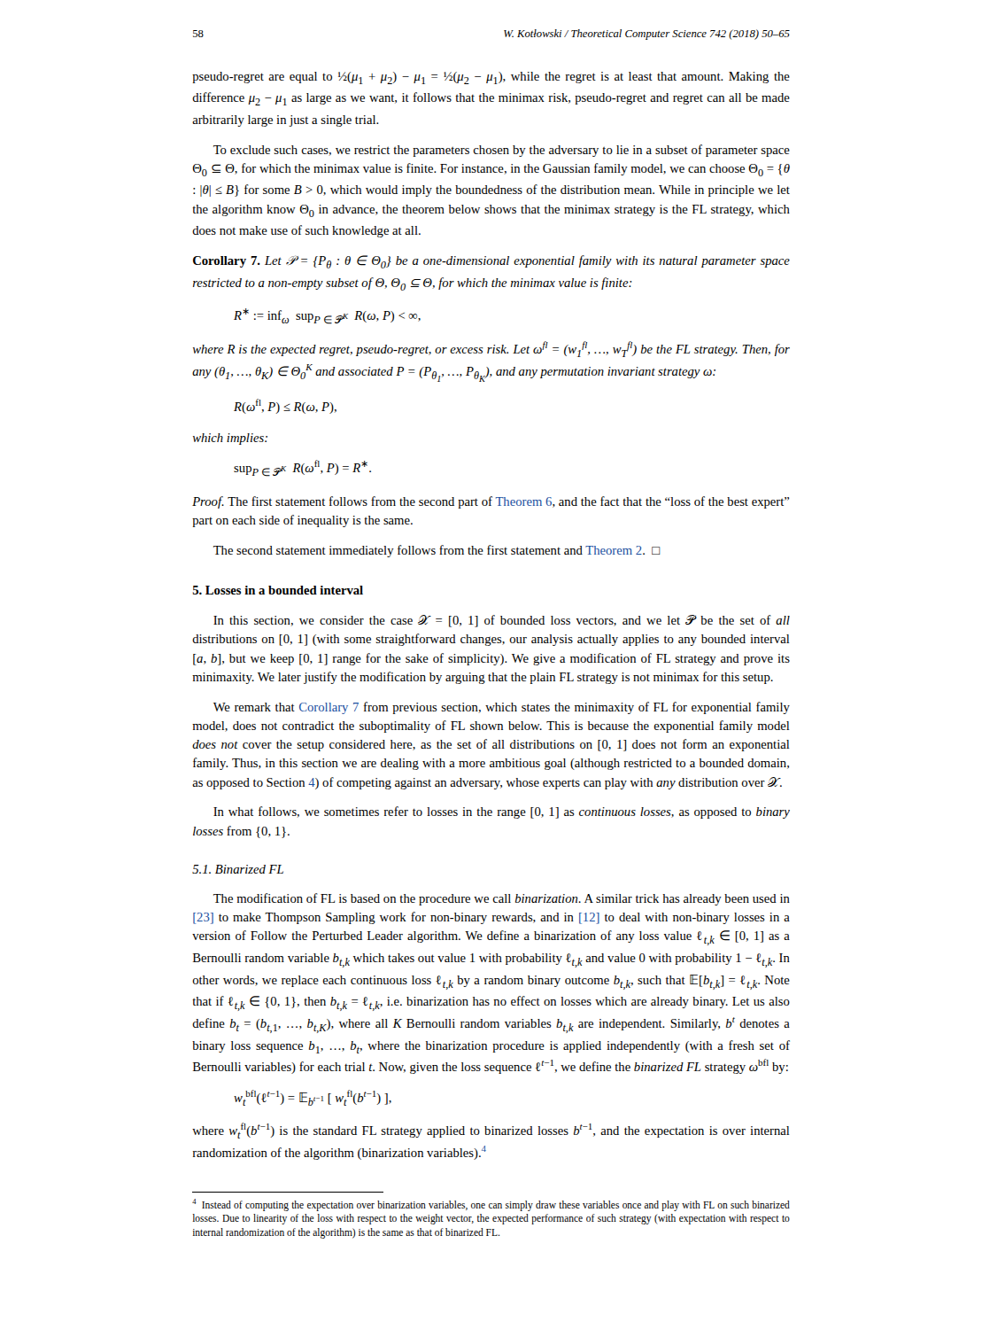58 W. Kotłowski / Theoretical Computer Science 742 (2018) 50–65
pseudo-regret are equal to ½(μ1 + μ2) − μ1 = ½(μ2 − μ1), while the regret is at least that amount. Making the difference μ2 − μ1 as large as we want, it follows that the minimax risk, pseudo-regret and regret can all be made arbitrarily large in just a single trial.
To exclude such cases, we restrict the parameters chosen by the adversary to lie in a subset of parameter space Θ0 ⊆ Θ, for which the minimax value is finite. For instance, in the Gaussian family model, we can choose Θ0 = {θ : |θ| ≤ B} for some B > 0, which would imply the boundedness of the distribution mean. While in principle we let the algorithm know Θ0 in advance, the theorem below shows that the minimax strategy is the FL strategy, which does not make use of such knowledge at all.
Corollary 7. Let 𝒫 = {Pθ : θ ∈ Θ0} be a one-dimensional exponential family with its natural parameter space restricted to a non-empty subset of Θ, Θ0 ⊆ Θ, for which the minimax value is finite:
R∗ := infω supP ∈ 𝒫K R(ω, P) < ∞,
where R is the expected regret, pseudo-regret, or excess risk. Let ωfl = (w1fl, …, wTfl) be the FL strategy. Then, for any (θ1, …, θK) ∈ Θ0K and associated P = (Pθ1, …, PθK), and any permutation invariant strategy ω:
R(ωfl, P) ≤ R(ω, P),
which implies:
supP ∈ 𝒫K R(ωfl, P) = R∗.
Proof. The first statement follows from the second part of Theorem 6, and the fact that the “loss of the best expert” part on each side of inequality is the same.
The second statement immediately follows from the first statement and Theorem 2. □
5. Losses in a bounded interval
In this section, we consider the case 𝒳 = [0, 1] of bounded loss vectors, and we let 𝒫 be the set of all distributions on [0, 1] (with some straightforward changes, our analysis actually applies to any bounded interval [a, b], but we keep [0, 1] range for the sake of simplicity). We give a modification of FL strategy and prove its minimaxity. We later justify the modification by arguing that the plain FL strategy is not minimax for this setup.
We remark that Corollary 7 from previous section, which states the minimaxity of FL for exponential family model, does not contradict the suboptimality of FL shown below. This is because the exponential family model does not cover the setup considered here, as the set of all distributions on [0, 1] does not form an exponential family. Thus, in this section we are dealing with a more ambitious goal (although restricted to a bounded domain, as opposed to Section 4) of competing against an adversary, whose experts can play with any distribution over 𝒳.
In what follows, we sometimes refer to losses in the range [0, 1] as continuous losses, as opposed to binary losses from {0, 1}.
5.1. Binarized FL
The modification of FL is based on the procedure we call binarization. A similar trick has already been used in [23] to make Thompson Sampling work for non-binary rewards, and in [12] to deal with non-binary losses in a version of Follow the Perturbed Leader algorithm. We define a binarization of any loss value ℓt,k ∈ [0, 1] as a Bernoulli random variable bt,k which takes out value 1 with probability ℓt,k and value 0 with probability 1 − ℓt,k. In other words, we replace each continuous loss ℓt,k by a random binary outcome bt,k, such that 𝔼[bt,k] = ℓt,k. Note that if ℓt,k ∈ {0, 1}, then bt,k = ℓt,k, i.e. binarization has no effect on losses which are already binary. Let us also define bt = (bt,1, …, bt,K), where all K Bernoulli random variables bt,k are independent. Similarly, bt denotes a binary loss sequence b1, …, bt, where the binarization procedure is applied independently (with a fresh set of Bernoulli variables) for each trial t. Now, given the loss sequence ℓt−1, we define the binarized FL strategy ωbfl by:
wtbfl(ℓt−1) = 𝔼bt−1 [ wtfl(bt−1) ],
where wtfl(bt−1) is the standard FL strategy applied to binarized losses bt−1, and the expectation is over internal randomization of the algorithm (binarization variables).4
4 Instead of computing the expectation over binarization variables, one can simply draw these variables once and play with FL on such binarized losses. Due to linearity of the loss with respect to the weight vector, the expected performance of such strategy (with expectation with respect to internal randomization of the algorithm) is the same as that of binarized FL.